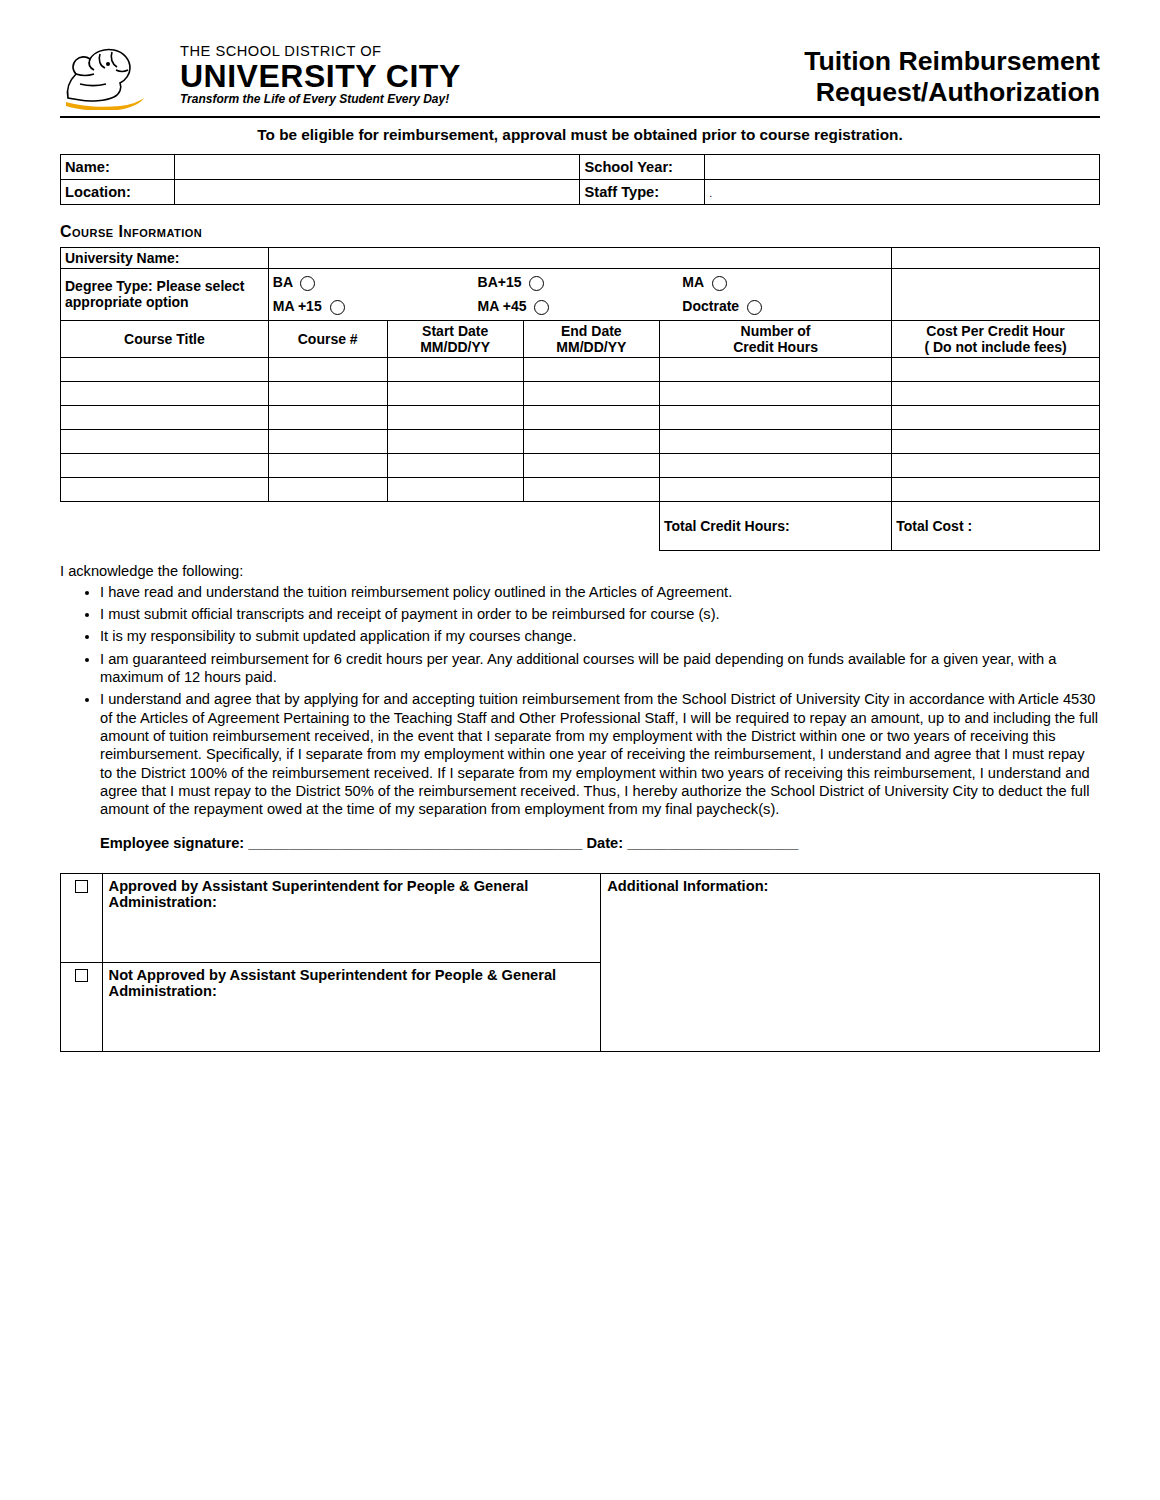THE SCHOOL DISTRICT OF
UNIVERSITY CITY
Transform the Life of Every Student Every Day!
Tuition Reimbursement
Request/Authorization
To be eligible for reimbursement, approval must be obtained prior to course registration.
| Name: | | School Year: | |
| Location: | | Staff Type: | . |
Course Information
| University Name: | | |
| Degree Type: Please select appropriate option | BA BA+15 MA MA +15 MA +45 Doctrate | |
| Course Title | Course # | Start Date MM/DD/YY | End Date MM/DD/YY | Number of Credit Hours | Cost Per Credit Hour ( Do not include fees) |
| | | | | Total Credit Hours: | Total Cost : |
I acknowledge the following:
I have read and understand the tuition reimbursement policy outlined in the Articles of Agreement.
I must submit official transcripts and receipt of payment in order to be reimbursed for course (s).
It is my responsibility to submit updated application if my courses change.
I am guaranteed reimbursement for 6 credit hours per year. Any additional courses will be paid depending on funds available for a given year, with a maximum of 12 hours paid.
I understand and agree that by applying for and accepting tuition reimbursement from the School District of University City in accordance with Article 4530 of the Articles of Agreement Pertaining to the Teaching Staff and Other Professional Staff, I will be required to repay an amount, up to and including the full amount of tuition reimbursement received, in the event that I separate from my employment with the District within one or two years of receiving this reimbursement. Specifically, if I separate from my employment within one year of receiving the reimbursement, I understand and agree that I must repay to the District 100% of the reimbursement received. If I separate from my employment within two years of receiving this reimbursement, I understand and agree that I must repay to the District 50% of the reimbursement received. Thus, I hereby authorize the School District of University City to deduct the full amount of the repayment owed at the time of my separation from employment from my final paycheck(s).
Employee signature: _________________________________________ Date: _____________________
| | Approved by Assistant Superintendent for People & General Administration: | Additional Information: |
| | Not Approved by Assistant Superintendent for People & General Administration: |